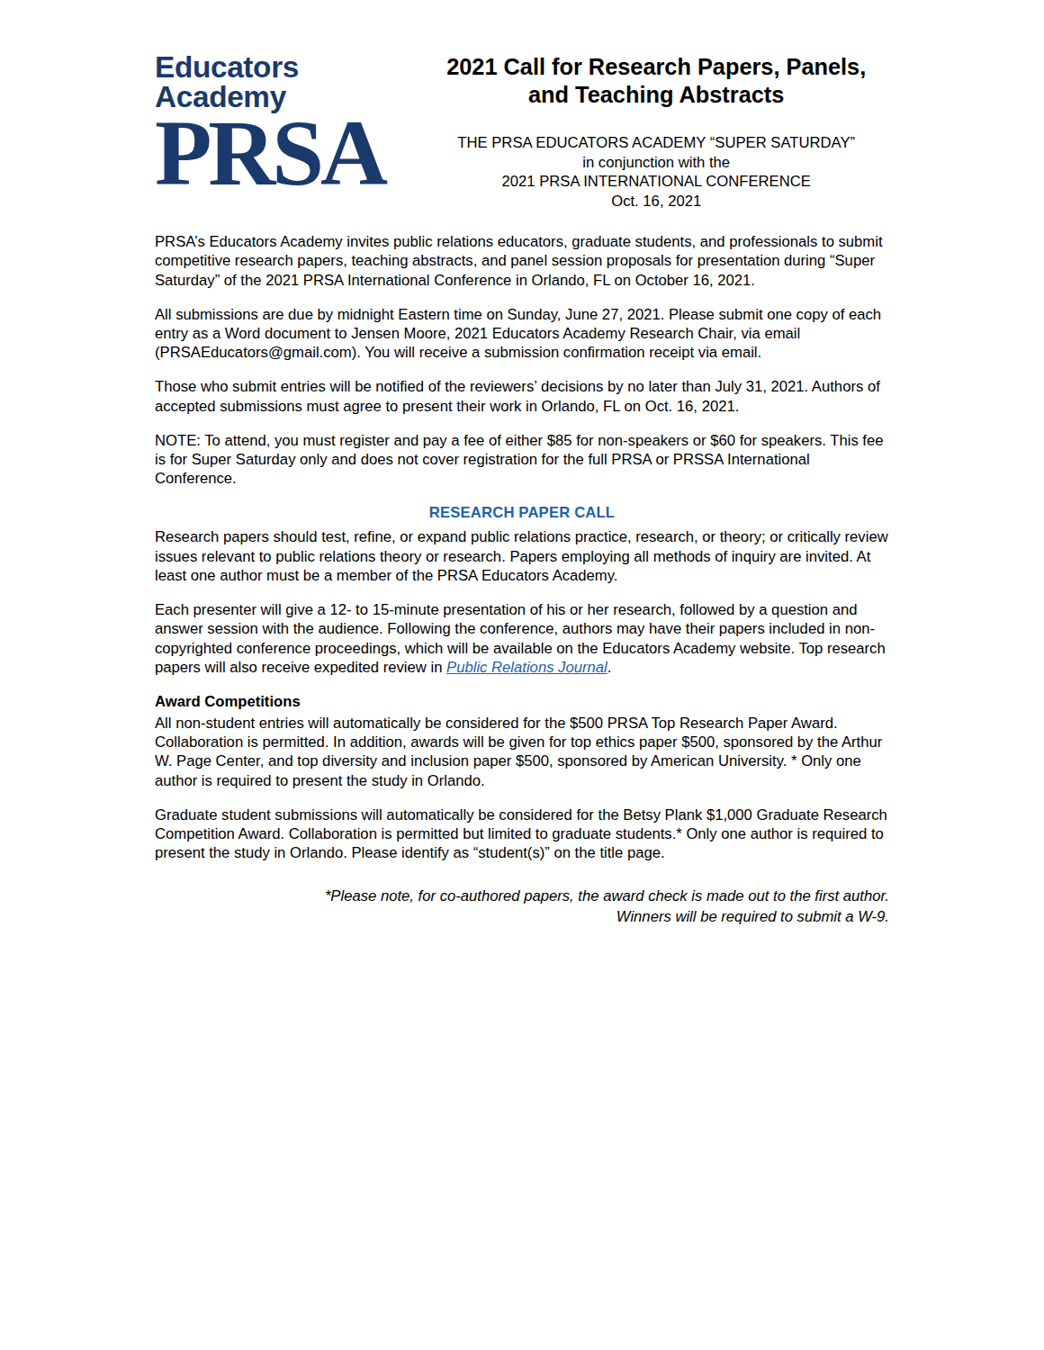Educators Academy PRSA
2021 Call for Research Papers, Panels,
and Teaching Abstracts
THE PRSA EDUCATORS ACADEMY “SUPER SATURDAY”
in conjunction with the
2021 PRSA INTERNATIONAL CONFERENCE
Oct. 16, 2021
PRSA’s Educators Academy invites public relations educators, graduate students, and professionals to submit competitive research papers, teaching abstracts, and panel session proposals for presentation during “Super Saturday” of the 2021 PRSA International Conference in Orlando, FL on October 16, 2021.
All submissions are due by midnight Eastern time on Sunday, June 27, 2021. Please submit one copy of each entry as a Word document to Jensen Moore, 2021 Educators Academy Research Chair, via email (PRSAEducators@gmail.com). You will receive a submission confirmation receipt via email.
Those who submit entries will be notified of the reviewers’ decisions by no later than July 31, 2021. Authors of accepted submissions must agree to present their work in Orlando, FL on Oct. 16, 2021.
NOTE: To attend, you must register and pay a fee of either $85 for non-speakers or $60 for speakers. This fee is for Super Saturday only and does not cover registration for the full PRSA or PRSSA International Conference.
RESEARCH PAPER CALL
Research papers should test, refine, or expand public relations practice, research, or theory; or critically review issues relevant to public relations theory or research. Papers employing all methods of inquiry are invited. At least one author must be a member of the PRSA Educators Academy.
Each presenter will give a 12- to 15-minute presentation of his or her research, followed by a question and answer session with the audience. Following the conference, authors may have their papers included in non-copyrighted conference proceedings, which will be available on the Educators Academy website. Top research papers will also receive expedited review in Public Relations Journal.
Award Competitions
All non-student entries will automatically be considered for the $500 PRSA Top Research Paper Award. Collaboration is permitted. In addition, awards will be given for top ethics paper $500, sponsored by the Arthur W. Page Center, and top diversity and inclusion paper $500, sponsored by American University. * Only one author is required to present the study in Orlando.
Graduate student submissions will automatically be considered for the Betsy Plank $1,000 Graduate Research Competition Award. Collaboration is permitted but limited to graduate students.* Only one author is required to present the study in Orlando. Please identify as “student(s)” on the title page.
*Please note, for co-authored papers, the award check is made out to the first author.
Winners will be required to submit a W-9.